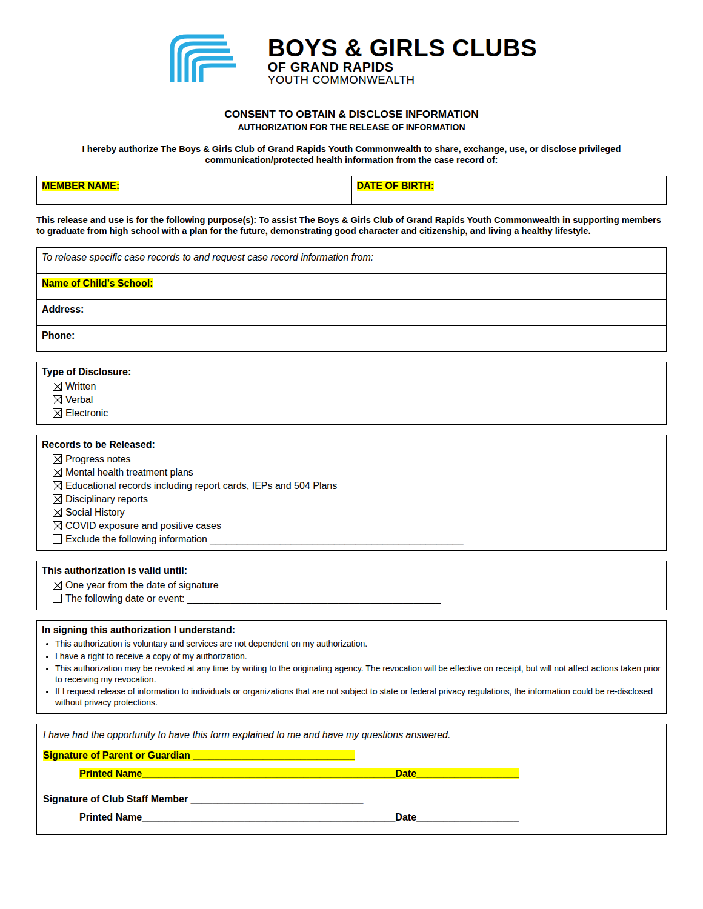BOYS & GIRLS CLUBS
OF GRAND RAPIDS
YOUTH COMMONWEALTH
Consent to Obtain & Disclose Information
Authorization for the Release of Information
I hereby authorize The Boys & Girls Club of Grand Rapids Youth Commonwealth to share, exchange, use, or disclose privileged communication/protected health information from the case record of:
| MEMBER NAME: | DATE OF BIRTH: |
This release and use is for the following purpose(s): To assist The Boys & Girls Club of Grand Rapids Youth Commonwealth in supporting members to graduate from high school with a plan for the future, demonstrating good character and citizenship, and living a healthy lifestyle.
| To release specific case records to and request case record information from: |
| Name of Child’s School: |
| Address: |
| Phone: |
Type of Disclosure:
Written
Verbal
Electronic
Records to be Released:
Progress notes
Mental health treatment plans
Educational records including report cards, IEPs and 504 Plans
Disciplinary reports
Social History
COVID exposure and positive cases
Exclude the following information _______________________________________________
This authorization is valid until:
One year from the date of signature
The following date or event: _______________________________________________
In signing this authorization I understand:
This authorization is voluntary and services are not dependent on my authorization.
I have a right to receive a copy of my authorization.
This authorization may be revoked at any time by writing to the originating agency. The revocation will be effective on receipt, but will not affect actions taken prior to receiving my revocation.
If I request release of information to individuals or organizations that are not subject to state or federal privacy regulations, the information could be re-disclosed without privacy protections.
I have had the opportunity to have this form explained to me and have my questions answered.
Signature of Parent or Guardian ______________________________
Printed Name_______________________________________________Date___________________
Signature of Club Staff Member ________________________________
Printed Name_______________________________________________Date___________________